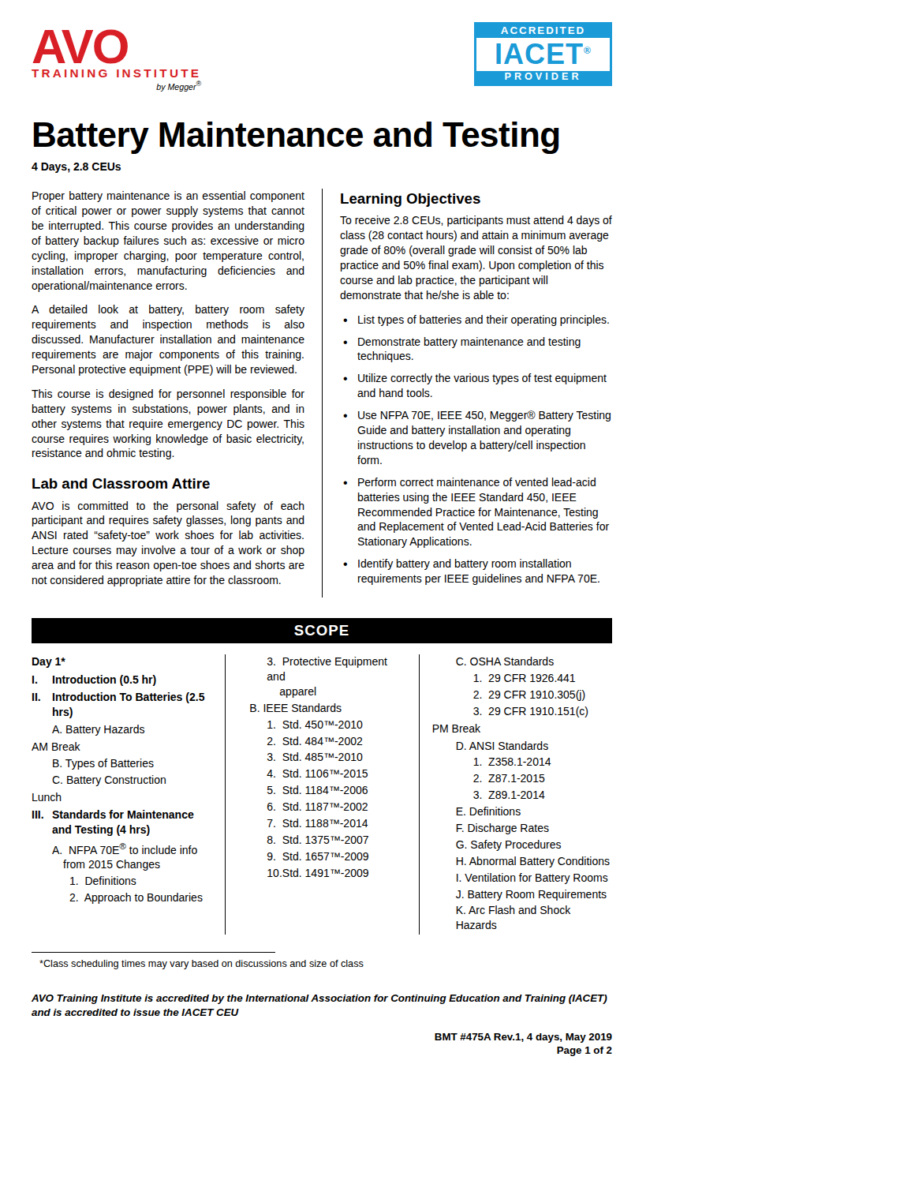AVO TRAINING INSTITUTE by Megger®
ACCREDITED IACET® PROVIDER
Battery Maintenance and Testing
4 Days, 2.8 CEUs
Proper battery maintenance is an essential component of critical power or power supply systems that cannot be interrupted. This course provides an understanding of battery backup failures such as: excessive or micro cycling, improper charging, poor temperature control, installation errors, manufacturing deficiencies and operational/maintenance errors.
A detailed look at battery, battery room safety requirements and inspection methods is also discussed. Manufacturer installation and maintenance requirements are major components of this training. Personal protective equipment (PPE) will be reviewed.
This course is designed for personnel responsible for battery systems in substations, power plants, and in other systems that require emergency DC power. This course requires working knowledge of basic electricity, resistance and ohmic testing.
Lab and Classroom Attire
AVO is committed to the personal safety of each participant and requires safety glasses, long pants and ANSI rated “safety-toe” work shoes for lab activities. Lecture courses may involve a tour of a work or shop area and for this reason open-toe shoes and shorts are not considered appropriate attire for the classroom.
Learning Objectives
To receive 2.8 CEUs, participants must attend 4 days of class (28 contact hours) and attain a minimum average grade of 80% (overall grade will consist of 50% lab practice and 50% final exam). Upon completion of this course and lab practice, the participant will demonstrate that he/she is able to:
List types of batteries and their operating principles.
Demonstrate battery maintenance and testing techniques.
Utilize correctly the various types of test equipment and hand tools.
Use NFPA 70E, IEEE 450, Megger® Battery Testing Guide and battery installation and operating instructions to develop a battery/cell inspection form.
Perform correct maintenance of vented lead-acid batteries using the IEEE Standard 450, IEEE Recommended Practice for Maintenance, Testing and Replacement of Vented Lead-Acid Batteries for Stationary Applications.
Identify battery and battery room installation requirements per IEEE guidelines and NFPA 70E.
SCOPE
Day 1*
I. Introduction (0.5 hr)
II. Introduction To Batteries (2.5 hrs)
A. Battery Hazards
AM Break
B. Types of Batteries
C. Battery Construction
Lunch
III. Standards for Maintenance and Testing (4 hrs)
A. NFPA 70E® to include info
from 2015 Changes
1. Definitions
2. Approach to Boundaries
3. Protective Equipment and
apparel
B. IEEE Standards
1. Std. 450™-2010
2. Std. 484™-2002
3. Std. 485™-2010
4. Std. 1106™-2015
5. Std. 1184™-2006
6. Std. 1187™-2002
7. Std. 1188™-2014
8. Std. 1375™-2007
9. Std. 1657™-2009
10.Std. 1491™-2009
C. OSHA Standards
1. 29 CFR 1926.441
2. 29 CFR 1910.305(j)
3. 29 CFR 1910.151(c)
PM Break
D. ANSI Standards
1. Z358.1-2014
2. Z87.1-2015
3. Z89.1-2014
E. Definitions
F. Discharge Rates
G. Safety Procedures
H. Abnormal Battery Conditions
I. Ventilation for Battery Rooms
J. Battery Room Requirements
K. Arc Flash and Shock Hazards
*Class scheduling times may vary based on discussions and size of class
AVO Training Institute is accredited by the International Association for Continuing Education and Training (IACET) and is accredited to issue the IACET CEU
BMT #475A Rev.1, 4 days, May 2019
Page 1 of 2